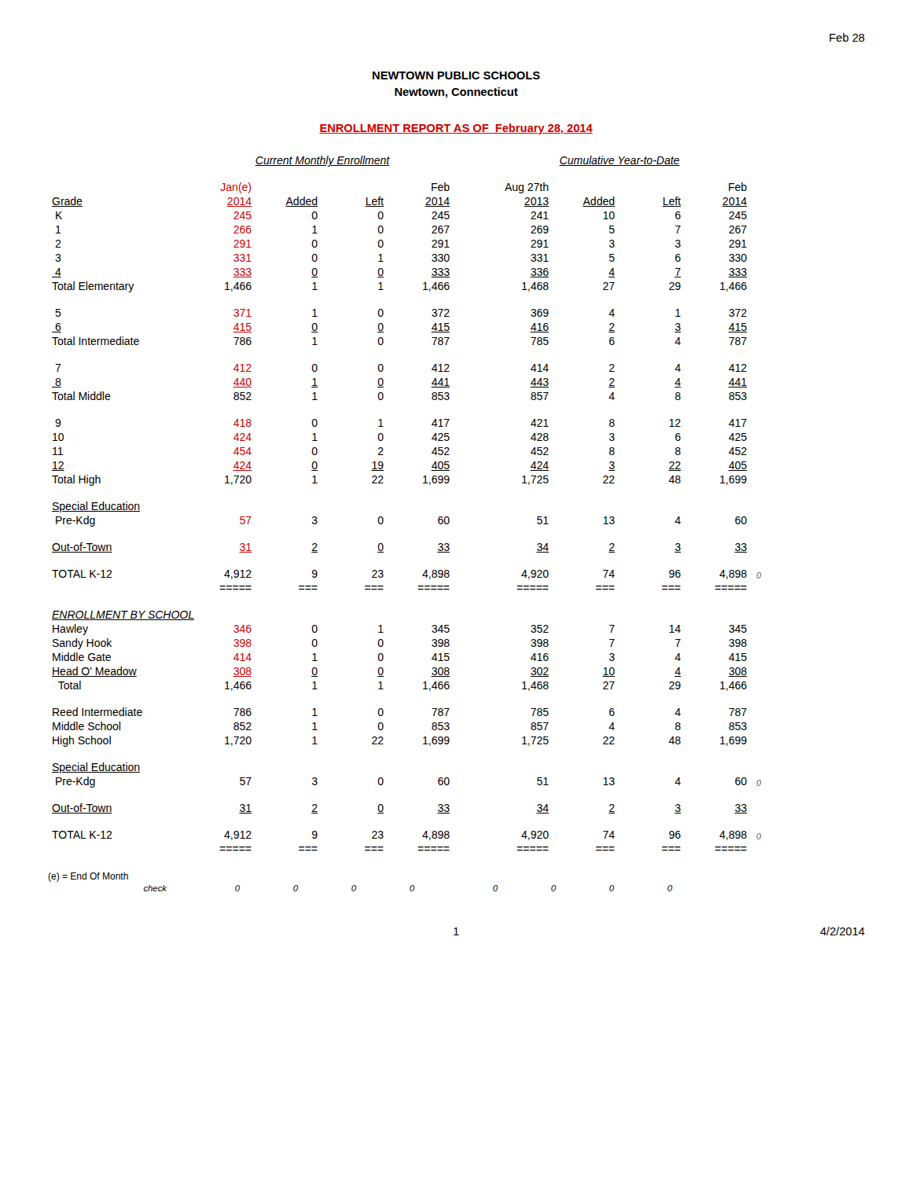Feb 28
NEWTOWN PUBLIC SCHOOLS
Newtown, Connecticut
ENROLLMENT REPORT AS OF February 28, 2014
| | Current Monthly Enrollment | | Cumulative Year-to-Date | |
| | Jan(e) | | | Feb | | Aug 27th | | | Feb | |
| Grade | 2014 | Added | Left | 2014 | | 2013 | Added | Left | 2014 | |
| K | 245 | 0 | 0 | 245 | | 241 | 10 | 6 | 245 | |
| 1 | 266 | 1 | 0 | 267 | | 269 | 5 | 7 | 267 | |
| 2 | 291 | 0 | 0 | 291 | | 291 | 3 | 3 | 291 | |
| 3 | 331 | 0 | 1 | 330 | | 331 | 5 | 6 | 330 | |
| 4 | 333 | 0 | 0 | 333 | | 336 | 4 | 7 | 333 | |
| Total Elementary | 1,466 | 1 | 1 | 1,466 | | 1,468 | 27 | 29 | 1,466 | |
| 5 | 371 | 1 | 0 | 372 | | 369 | 4 | 1 | 372 | |
| 6 | 415 | 0 | 0 | 415 | | 416 | 2 | 3 | 415 | |
| Total Intermediate | 786 | 1 | 0 | 787 | | 785 | 6 | 4 | 787 | |
| 7 | 412 | 0 | 0 | 412 | | 414 | 2 | 4 | 412 | |
| 8 | 440 | 1 | 0 | 441 | | 443 | 2 | 4 | 441 | |
| Total Middle | 852 | 1 | 0 | 853 | | 857 | 4 | 8 | 853 | |
| 9 | 418 | 0 | 1 | 417 | | 421 | 8 | 12 | 417 | |
| 10 | 424 | 1 | 0 | 425 | | 428 | 3 | 6 | 425 | |
| 11 | 454 | 0 | 2 | 452 | | 452 | 8 | 8 | 452 | |
| 12 | 424 | 0 | 19 | 405 | | 424 | 3 | 22 | 405 | |
| Total High | 1,720 | 1 | 22 | 1,699 | | 1,725 | 22 | 48 | 1,699 | |
| Special Education | | | | | | | | | | |
| Pre-Kdg | 57 | 3 | 0 | 60 | | 51 | 13 | 4 | 60 | |
| Out-of-Town | 31 | 2 | 0 | 33 | | 34 | 2 | 3 | 33 | |
| TOTAL K-12 | 4,912 | 9 | 23 | 4,898 | | 4,920 | 74 | 96 | 4,898 | 0 |
| | ===== | === | === | ===== | | ===== | === | === | ===== | |
| ENROLLMENT BY SCHOOL | | | | | | | |
| Hawley | 346 | 0 | 1 | 345 | | 352 | 7 | 14 | 345 | |
| Sandy Hook | 398 | 0 | 0 | 398 | | 398 | 7 | 7 | 398 | |
| Middle Gate | 414 | 1 | 0 | 415 | | 416 | 3 | 4 | 415 | |
| Head O' Meadow | 308 | 0 | 0 | 308 | | 302 | 10 | 4 | 308 | |
| Total | 1,466 | 1 | 1 | 1,466 | | 1,468 | 27 | 29 | 1,466 | |
| Reed Intermediate | 786 | 1 | 0 | 787 | | 785 | 6 | 4 | 787 | |
| Middle School | 852 | 1 | 0 | 853 | | 857 | 4 | 8 | 853 | |
| High School | 1,720 | 1 | 22 | 1,699 | | 1,725 | 22 | 48 | 1,699 | |
| Special Education | | | | | | | | | | |
| Pre-Kdg | 57 | 3 | 0 | 60 | | 51 | 13 | 4 | 60 | 0 |
| Out-of-Town | 31 | 2 | 0 | 33 | | 34 | 2 | 3 | 33 | |
| TOTAL K-12 | 4,912 | 9 | 23 | 4,898 | | 4,920 | 74 | 96 | 4,898 | 0 |
| | ===== | === | === | ===== | | ===== | === | === | ===== | |
| (e) = End Of Month | |
| check | 0 | 0 | 0 | 0 | | 0 | 0 | 0 | 0 |
1
4/2/2014